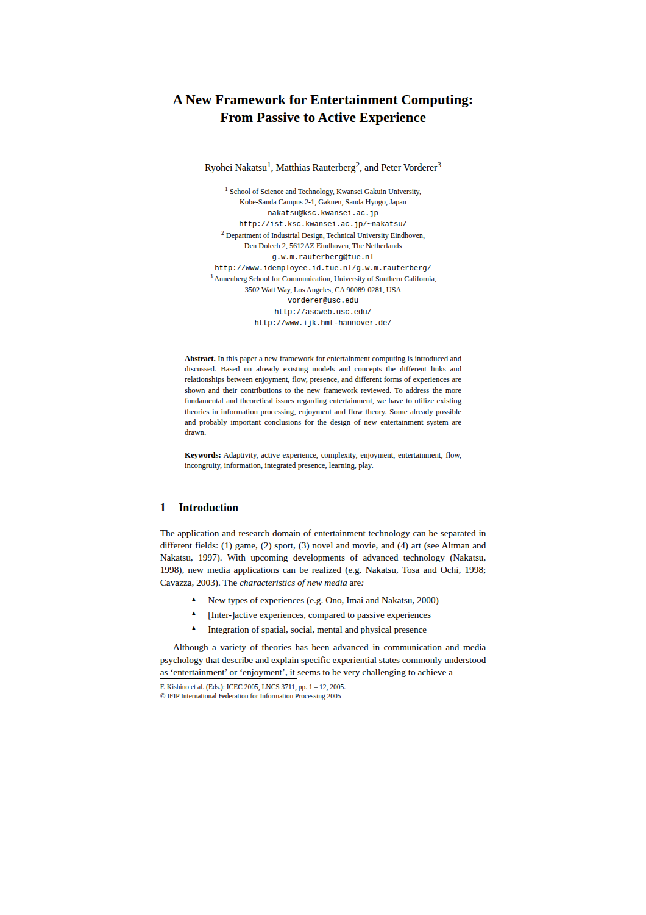A New Framework for Entertainment Computing:
From Passive to Active Experience
Ryohei Nakatsu1, Matthias Rauterberg2, and Peter Vorderer3
1 School of Science and Technology, Kwansei Gakuin University,
Kobe-Sanda Campus 2-1, Gakuen, Sanda Hyogo, Japan
nakatsu@ksc.kwansei.ac.jp
http://ist.ksc.kwansei.ac.jp/~nakatsu/
2 Department of Industrial Design, Technical University Eindhoven,
Den Dolech 2, 5612AZ Eindhoven, The Netherlands
g.w.m.rauterberg@tue.nl
http://www.idemployee.id.tue.nl/g.w.m.rauterberg/
3 Annenberg School for Communication, University of Southern California,
3502 Watt Way, Los Angeles, CA 90089-0281, USA
vorderer@usc.edu
http://ascweb.usc.edu/
http://www.ijk.hmt-hannover.de/
Abstract. In this paper a new framework for entertainment computing is introduced and discussed. Based on already existing models and concepts the different links and relationships between enjoyment, flow, presence, and different forms of experiences are shown and their contributions to the new framework reviewed. To address the more fundamental and theoretical issues regarding entertainment, we have to utilize existing theories in information processing, enjoyment and flow theory. Some already possible and probably important conclusions for the design of new entertainment system are drawn.
Keywords: Adaptivity, active experience, complexity, enjoyment, entertainment, flow, incongruity, information, integrated presence, learning, play.
1 Introduction
The application and research domain of entertainment technology can be separated in different fields: (1) game, (2) sport, (3) novel and movie, and (4) art (see Altman and Nakatsu, 1997). With upcoming developments of advanced technology (Nakatsu, 1998), new media applications can be realized (e.g. Nakatsu, Tosa and Ochi, 1998; Cavazza, 2003). The characteristics of new media are:
New types of experiences (e.g. Ono, Imai and Nakatsu, 2000)
[Inter-]active experiences, compared to passive experiences
Integration of spatial, social, mental and physical presence
Although a variety of theories has been advanced in communication and media psychology that describe and explain specific experiential states commonly understood as ‘entertainment’ or ‘enjoyment’, it seems to be very challenging to achieve a
F. Kishino et al. (Eds.): ICEC 2005, LNCS 3711, pp. 1 – 12, 2005.
© IFIP International Federation for Information Processing 2005